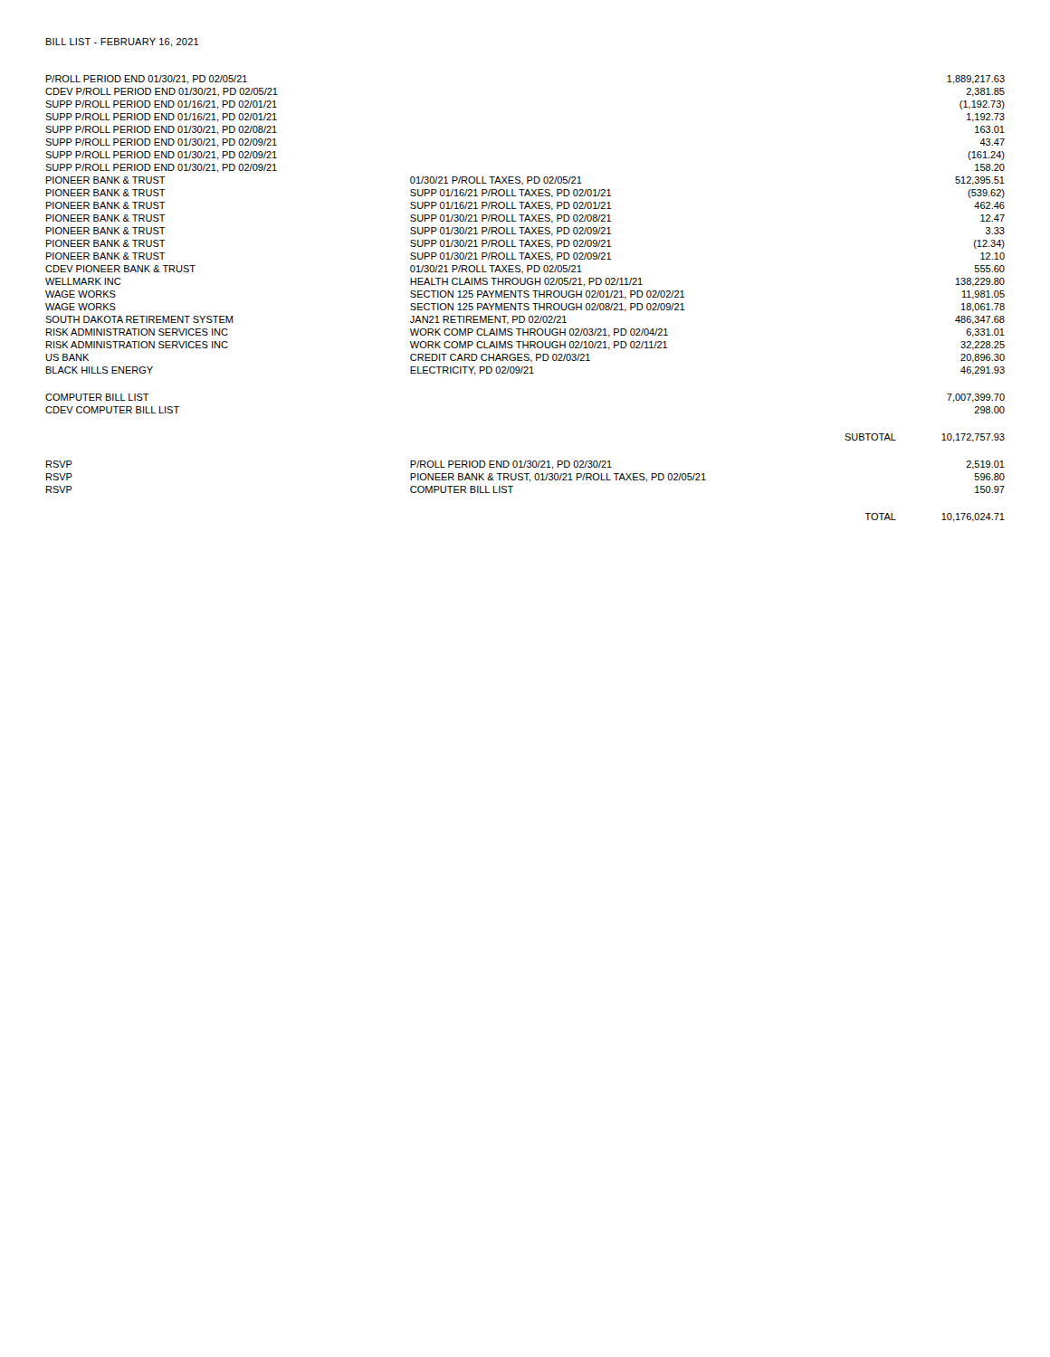BILL LIST - FEBRUARY 16, 2021
| P/ROLL PERIOD END 01/30/21, PD 02/05/21 | | | 1,889,217.63 |
| CDEV P/ROLL PERIOD END 01/30/21, PD 02/05/21 | | | 2,381.85 |
| SUPP P/ROLL PERIOD END 01/16/21, PD 02/01/21 | | | (1,192.73) |
| SUPP P/ROLL PERIOD END 01/16/21, PD 02/01/21 | | | 1,192.73 |
| SUPP P/ROLL PERIOD END 01/30/21, PD 02/08/21 | | | 163.01 |
| SUPP P/ROLL PERIOD END 01/30/21, PD 02/09/21 | | | 43.47 |
| SUPP P/ROLL PERIOD END 01/30/21, PD 02/09/21 | | | (161.24) |
| SUPP P/ROLL PERIOD END 01/30/21, PD 02/09/21 | | | 158.20 |
| PIONEER BANK & TRUST | 01/30/21 P/ROLL TAXES, PD 02/05/21 | | 512,395.51 |
| PIONEER BANK & TRUST | SUPP 01/16/21 P/ROLL TAXES, PD 02/01/21 | | (539.62) |
| PIONEER BANK & TRUST | SUPP 01/16/21 P/ROLL TAXES, PD 02/01/21 | | 462.46 |
| PIONEER BANK & TRUST | SUPP 01/30/21 P/ROLL TAXES, PD 02/08/21 | | 12.47 |
| PIONEER BANK & TRUST | SUPP 01/30/21 P/ROLL TAXES, PD 02/09/21 | | 3.33 |
| PIONEER BANK & TRUST | SUPP 01/30/21 P/ROLL TAXES, PD 02/09/21 | | (12.34) |
| PIONEER BANK & TRUST | SUPP 01/30/21 P/ROLL TAXES, PD 02/09/21 | | 12.10 |
| CDEV PIONEER BANK & TRUST | 01/30/21 P/ROLL TAXES, PD 02/05/21 | | 555.60 |
| WELLMARK INC | HEALTH CLAIMS THROUGH 02/05/21, PD 02/11/21 | | 138,229.80 |
| WAGE WORKS | SECTION 125 PAYMENTS THROUGH 02/01/21, PD 02/02/21 | | 11,981.05 |
| WAGE WORKS | SECTION 125 PAYMENTS THROUGH 02/08/21, PD 02/09/21 | | 18,061.78 |
| SOUTH DAKOTA RETIREMENT SYSTEM | JAN21 RETIREMENT, PD 02/02/21 | | 486,347.68 |
| RISK ADMINISTRATION SERVICES INC | WORK COMP CLAIMS THROUGH 02/03/21, PD 02/04/21 | | 6,331.01 |
| RISK ADMINISTRATION SERVICES INC | WORK COMP CLAIMS THROUGH 02/10/21, PD 02/11/21 | | 32,228.25 |
| US BANK | CREDIT CARD CHARGES, PD 02/03/21 | | 20,896.30 |
| BLACK HILLS ENERGY | ELECTRICITY, PD 02/09/21 | | 46,291.93 |
| COMPUTER BILL LIST | | | 7,007,399.70 |
| CDEV COMPUTER BILL LIST | | | 298.00 |
| | | SUBTOTAL | 10,172,757.93 |
| RSVP | P/ROLL PERIOD END 01/30/21, PD 02/30/21 | | 2,519.01 |
| RSVP | PIONEER BANK & TRUST, 01/30/21 P/ROLL TAXES, PD 02/05/21 | | 596.80 |
| RSVP | COMPUTER BILL LIST | | 150.97 |
| | | TOTAL | 10,176,024.71 |